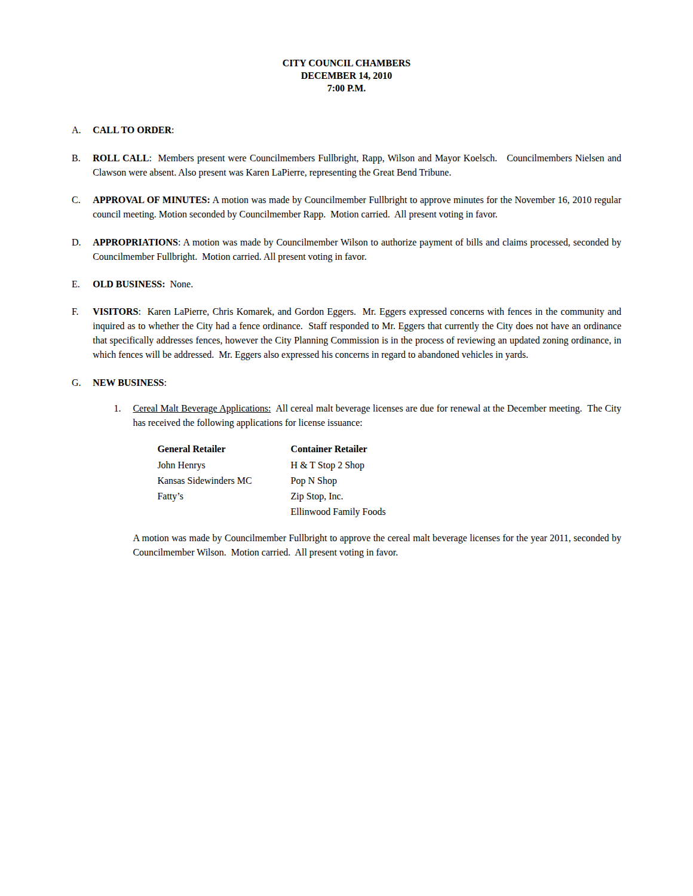CITY COUNCIL CHAMBERS
DECEMBER 14, 2010
7:00 P.M.
A. CALL TO ORDER:
B. ROLL CALL: Members present were Councilmembers Fullbright, Rapp, Wilson and Mayor Koelsch. Councilmembers Nielsen and Clawson were absent. Also present was Karen LaPierre, representing the Great Bend Tribune.
C. APPROVAL OF MINUTES: A motion was made by Councilmember Fullbright to approve minutes for the November 16, 2010 regular council meeting. Motion seconded by Councilmember Rapp. Motion carried. All present voting in favor.
D. APPROPRIATIONS: A motion was made by Councilmember Wilson to authorize payment of bills and claims processed, seconded by Councilmember Fullbright. Motion carried. All present voting in favor.
E. OLD BUSINESS: None.
F. VISITORS: Karen LaPierre, Chris Komarek, and Gordon Eggers. Mr. Eggers expressed concerns with fences in the community and inquired as to whether the City had a fence ordinance. Staff responded to Mr. Eggers that currently the City does not have an ordinance that specifically addresses fences, however the City Planning Commission is in the process of reviewing an updated zoning ordinance, in which fences will be addressed. Mr. Eggers also expressed his concerns in regard to abandoned vehicles in yards.
G. NEW BUSINESS:
1. Cereal Malt Beverage Applications: All cereal malt beverage licenses are due for renewal at the December meeting. The City has received the following applications for license issuance:
| General Retailer | Container Retailer |
| --- | --- |
| John Henrys | H & T Stop 2 Shop |
| Kansas Sidewinders MC | Pop N Shop |
| Fatty’s | Zip Stop, Inc. |
| | Ellinwood Family Foods |
A motion was made by Councilmember Fullbright to approve the cereal malt beverage licenses for the year 2011, seconded by Councilmember Wilson. Motion carried. All present voting in favor.